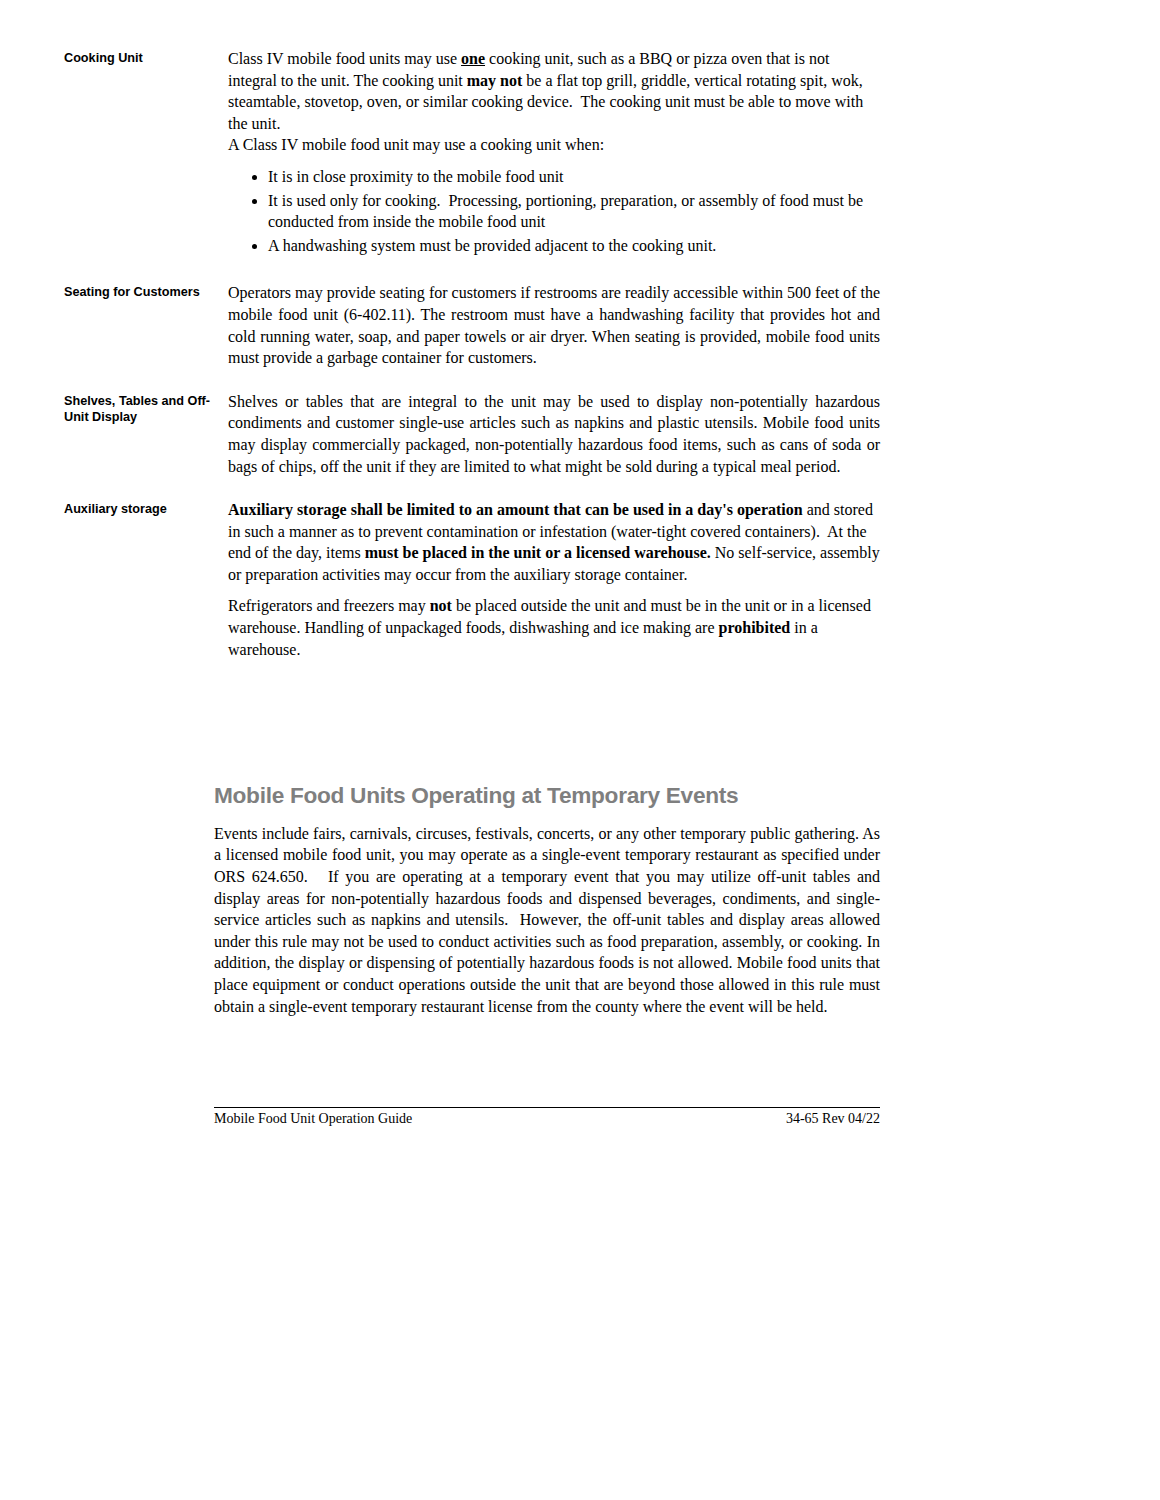Cooking Unit
Class IV mobile food units may use one cooking unit, such as a BBQ or pizza oven that is not integral to the unit. The cooking unit may not be a flat top grill, griddle, vertical rotating spit, wok, steamtable, stovetop, oven, or similar cooking device. The cooking unit must be able to move with the unit.
A Class IV mobile food unit may use a cooking unit when:
It is in close proximity to the mobile food unit
It is used only for cooking. Processing, portioning, preparation, or assembly of food must be conducted from inside the mobile food unit
A handwashing system must be provided adjacent to the cooking unit.
Seating for Customers
Operators may provide seating for customers if restrooms are readily accessible within 500 feet of the mobile food unit (6-402.11). The restroom must have a handwashing facility that provides hot and cold running water, soap, and paper towels or air dryer. When seating is provided, mobile food units must provide a garbage container for customers.
Shelves, Tables and Off-Unit Display
Shelves or tables that are integral to the unit may be used to display non-potentially hazardous condiments and customer single-use articles such as napkins and plastic utensils. Mobile food units may display commercially packaged, non-potentially hazardous food items, such as cans of soda or bags of chips, off the unit if they are limited to what might be sold during a typical meal period.
Auxiliary storage
Auxiliary storage shall be limited to an amount that can be used in a day's operation and stored in such a manner as to prevent contamination or infestation (water-tight covered containers). At the end of the day, items must be placed in the unit or a licensed warehouse. No self-service, assembly or preparation activities may occur from the auxiliary storage container.
Refrigerators and freezers may not be placed outside the unit and must be in the unit or in a licensed warehouse. Handling of unpackaged foods, dishwashing and ice making are prohibited in a warehouse.
Mobile Food Units Operating at Temporary Events
Events include fairs, carnivals, circuses, festivals, concerts, or any other temporary public gathering. As a licensed mobile food unit, you may operate as a single-event temporary restaurant as specified under ORS 624.650. If you are operating at a temporary event that you may utilize off-unit tables and display areas for non-potentially hazardous foods and dispensed beverages, condiments, and single-service articles such as napkins and utensils. However, the off-unit tables and display areas allowed under this rule may not be used to conduct activities such as food preparation, assembly, or cooking. In addition, the display or dispensing of potentially hazardous foods is not allowed. Mobile food units that place equipment or conduct operations outside the unit that are beyond those allowed in this rule must obtain a single-event temporary restaurant license from the county where the event will be held.
Mobile Food Unit Operation Guide 34-65 Rev 04/22